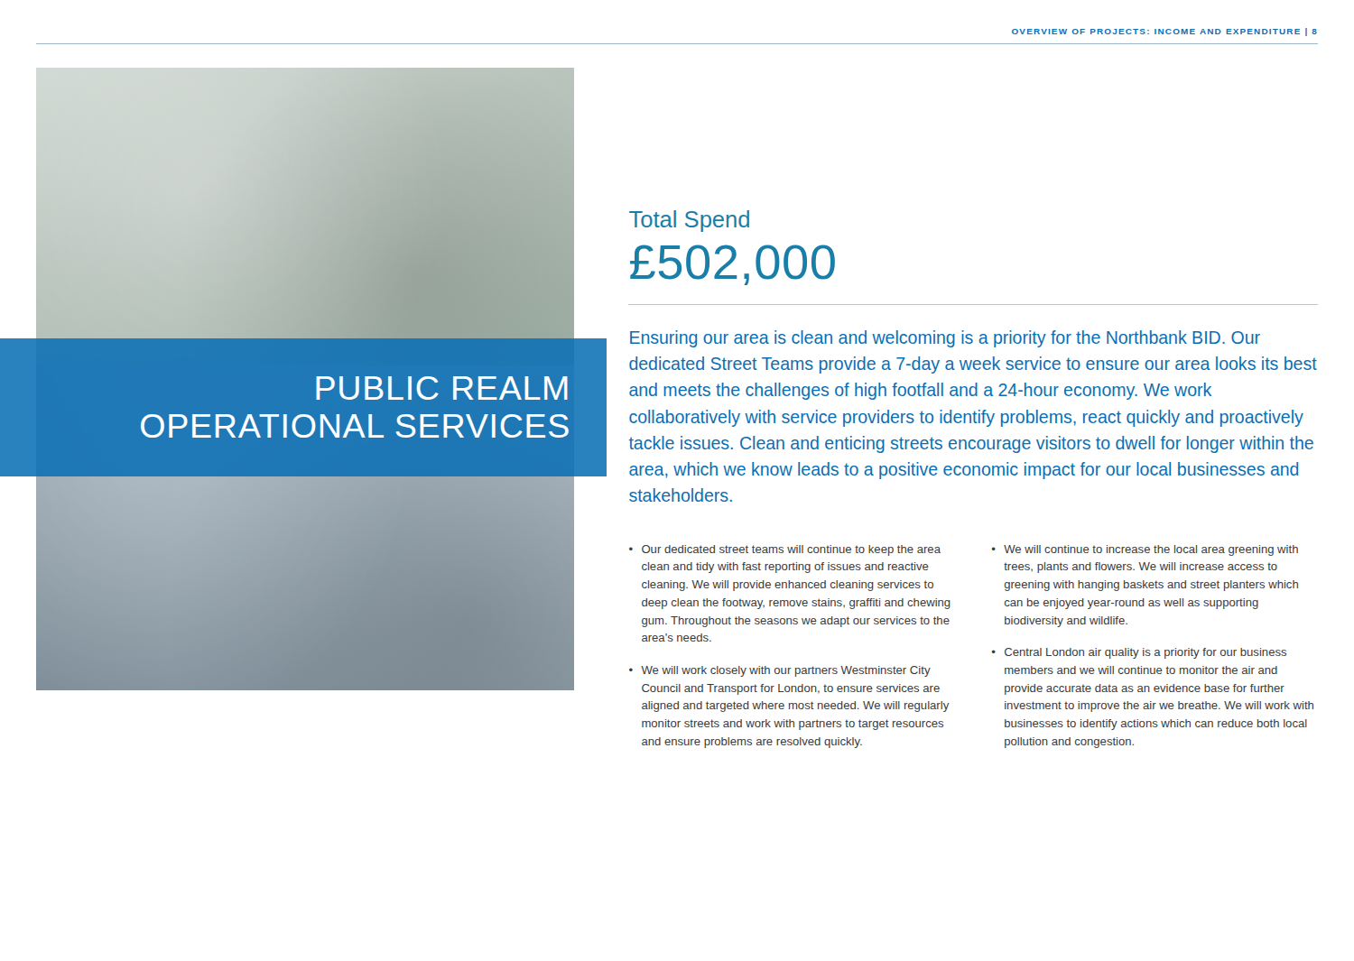Overview of Projects: Income and Expenditure | 8
Public Realm Operational Services
Total Spend
£502,000
Ensuring our area is clean and welcoming is a priority for the Northbank BID. Our dedicated Street Teams provide a 7-day a week service to ensure our area looks its best and meets the challenges of high footfall and a 24-hour economy. We work collaboratively with service providers to identify problems, react quickly and proactively tackle issues. Clean and enticing streets encourage visitors to dwell for longer within the area, which we know leads to a positive economic impact for our local businesses and stakeholders.
Our dedicated street teams will continue to keep the area clean and tidy with fast reporting of issues and reactive cleaning. We will provide enhanced cleaning services to deep clean the footway, remove stains, graffiti and chewing gum. Throughout the seasons we adapt our services to the area's needs.
We will work closely with our partners Westminster City Council and Transport for London, to ensure services are aligned and targeted where most needed. We will regularly monitor streets and work with partners to target resources and ensure problems are resolved quickly.
We will continue to increase the local area greening with trees, plants and flowers. We will increase access to greening with hanging baskets and street planters which can be enjoyed year-round as well as supporting biodiversity and wildlife.
Central London air quality is a priority for our business members and we will continue to monitor the air and provide accurate data as an evidence base for further investment to improve the air we breathe. We will work with businesses to identify actions which can reduce both local pollution and congestion.